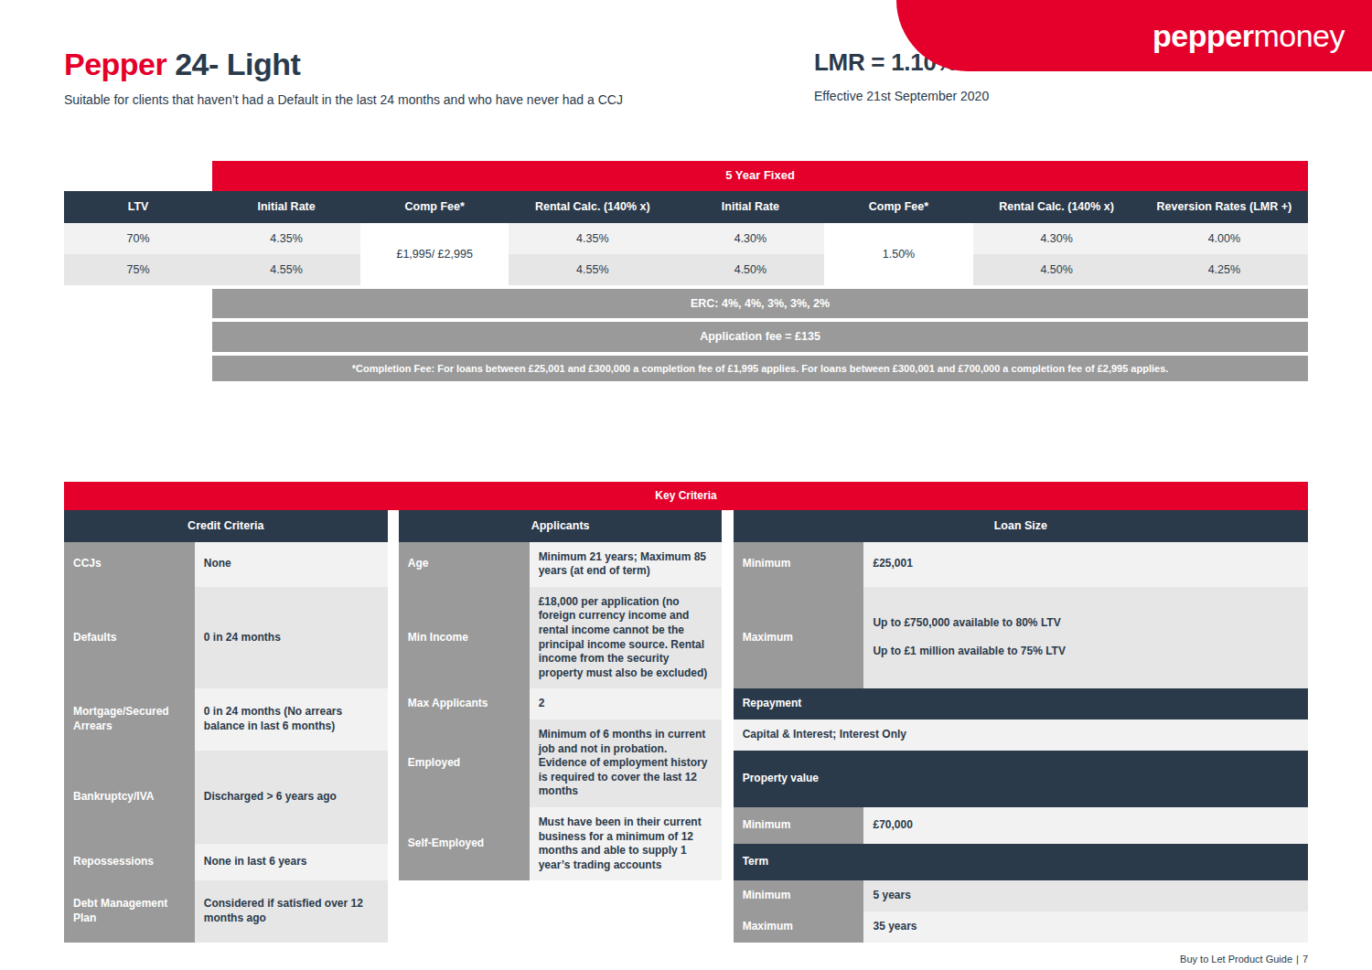peppermoney
Pepper 24- Light
Suitable for clients that haven’t had a Default in the last 24 months and who have never had a CCJ
LMR = 1.10%
Effective 21st September 2020
| | 5 Year Fixed |
| LTV | Initial Rate | Comp Fee* | Rental Calc. (140% x) | Initial Rate | Comp Fee* | Rental Calc. (140% x) | Reversion Rates (LMR +) |
| 70% | 4.35% | £1,995/ £2,995 | 4.35% | 4.30% | 1.50% | 4.30% | 4.00% |
| 75% | 4.55% | 4.55% | 4.50% | 4.50% | 4.25% |
| | ERC: 4%, 4%, 3%, 3%, 2% |
| | Application fee = £135 |
| | *Completion Fee: For loans between £25,001 and £300,000 a completion fee of £1,995 applies. For loans between £300,001 and £700,000 a completion fee of £2,995 applies. |
| Key Criteria |
| Credit Criteria | | Applicants | | Loan Size |
| CCJs | None | | Age | Minimum 21 years; Maximum 85 years (at end of term) | | Minimum | £25,001 |
| Defaults | 0 in 24 months | | Min Income | £18,000 per application (no foreign currency income and rental income cannot be the principal income source. Rental income from the security property must also be excluded) | | Maximum | Up to £750,000 available to 80% LTV Up to £1 million available to 75% LTV |
| Mortgage/Secured Arrears | 0 in 24 months (No arrears balance in last 6 months) | | Max Applicants | 2 | | Repayment |
| | Employed | Minimum of 6 months in current job and not in probation. Evidence of employment history is required to cover the last 12 months | | Capital & Interest; Interest Only |
| Bankruptcy/IVA | Discharged > 6 years ago | | | Property value |
| | Self-Employed | Must have been in their current business for a minimum of 12 months and able to supply 1 year’s trading accounts | | Minimum | £70,000 |
| Repossessions | None in last 6 years | | | Term |
| Debt Management Plan | Considered if satisfied over 12 months ago | | | | | Minimum | 5 years |
| | | | | Maximum | 35 years |
Buy to Let Product Guide|7